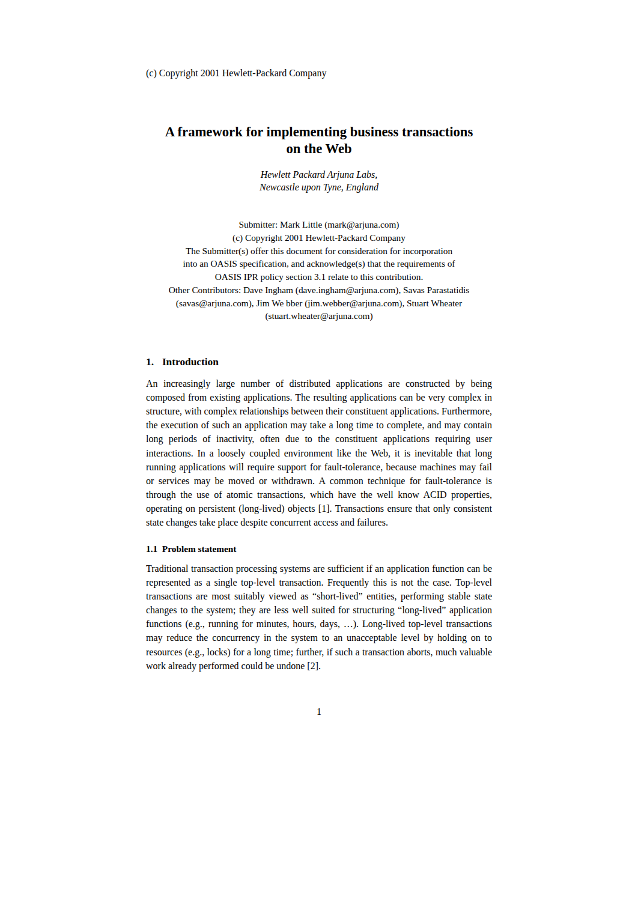(c) Copyright 2001 Hewlett-Packard Company
A framework for implementing business transactions
on the Web
Hewlett Packard Arjuna Labs,
Newcastle upon Tyne, England
Submitter: Mark Little (mark@arjuna.com)
(c) Copyright 2001 Hewlett-Packard Company
The Submitter(s) offer this document for consideration for incorporation
into an OASIS specification, and acknowledge(s) that the requirements of
OASIS IPR policy section 3.1 relate to this contribution.
Other Contributors: Dave Ingham (dave.ingham@arjuna.com), Savas Parastatidis
(savas@arjuna.com), Jim We bber (jim.webber@arjuna.com), Stuart Wheater
(stuart.wheater@arjuna.com)
1. Introduction
An increasingly large number of distributed applications are constructed by being composed from existing applications. The resulting applications can be very complex in structure, with complex relationships between their constituent applications. Furthermore, the execution of such an application may take a long time to complete, and may contain long periods of inactivity, often due to the constituent applications requiring user interactions. In a loosely coupled environment like the Web, it is inevitable that long running applications will require support for fault-tolerance, because machines may fail or services may be moved or withdrawn. A common technique for fault-tolerance is through the use of atomic transactions, which have the well know ACID properties, operating on persistent (long-lived) objects [1]. Transactions ensure that only consistent state changes take place despite concurrent access and failures.
1.1 Problem statement
Traditional transaction processing systems are sufficient if an application function can be represented as a single top-level transaction. Frequently this is not the case. Top-level transactions are most suitably viewed as “short-lived” entities, performing stable state changes to the system; they are less well suited for structuring “long-lived” application functions (e.g., running for minutes, hours, days, …). Long-lived top-level transactions may reduce the concurrency in the system to an unacceptable level by holding on to resources (e.g., locks) for a long time; further, if such a transaction aborts, much valuable work already performed could be undone [2].
1